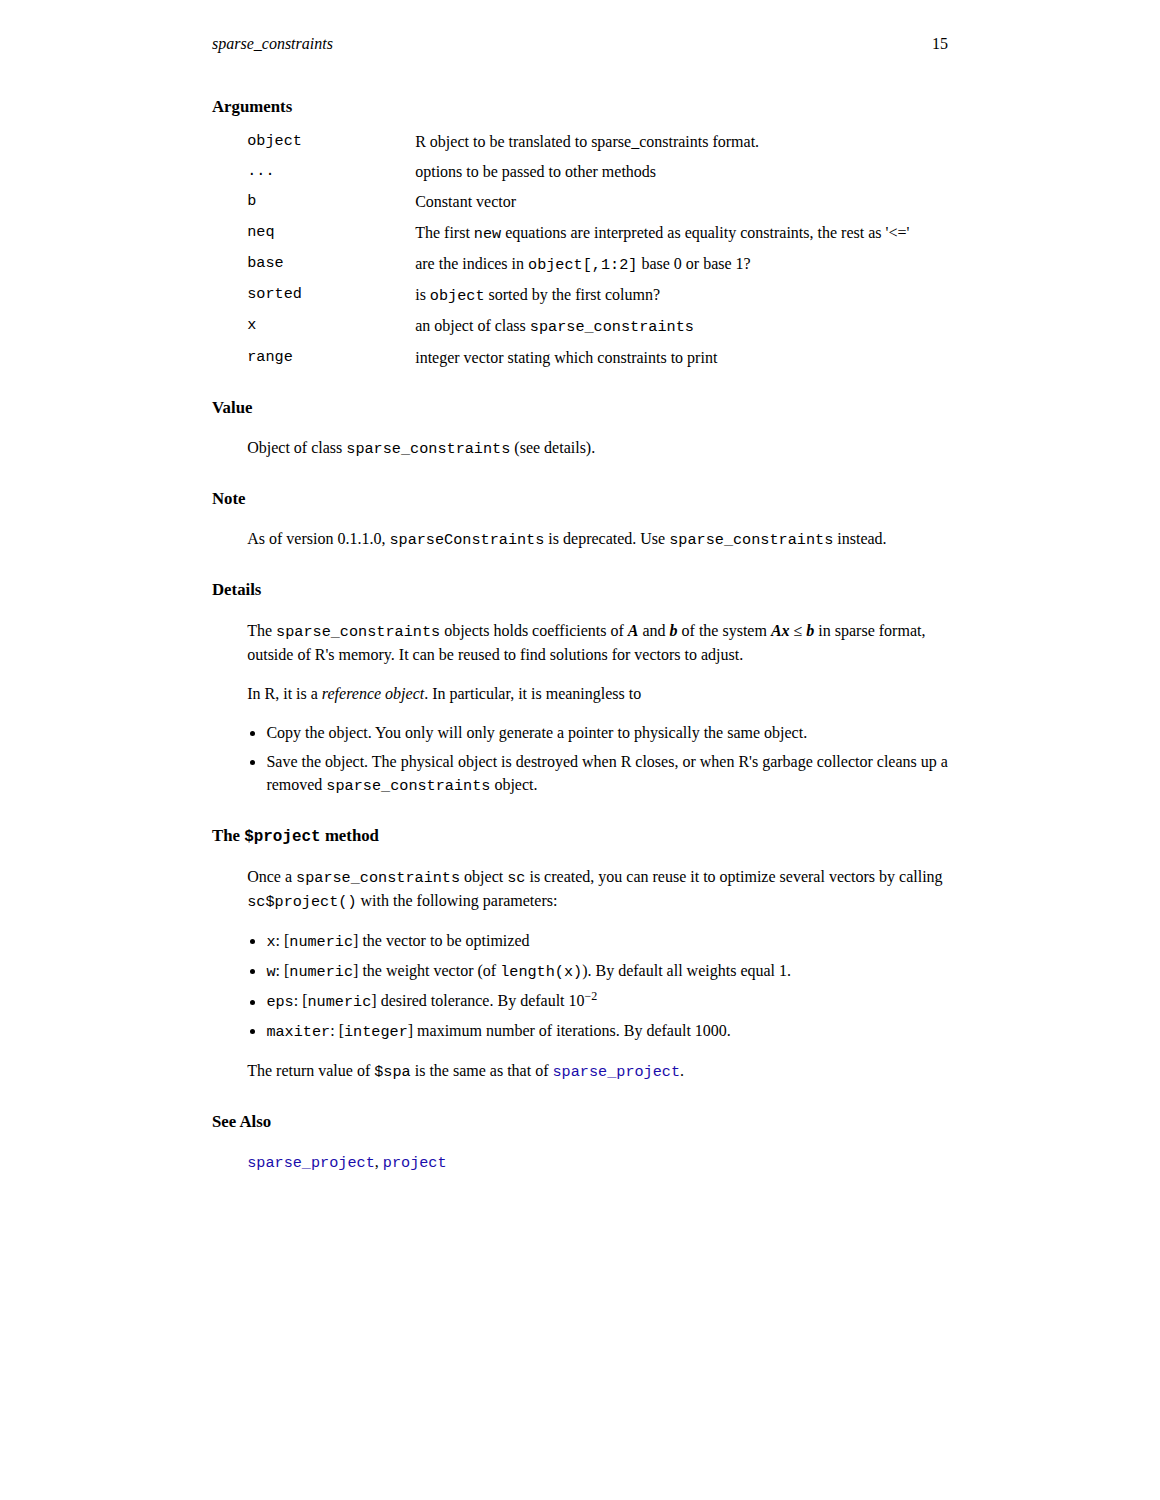sparse_constraints 15
Arguments
object
R object to be translated to sparse_constraints format.
...
options to be passed to other methods
b
Constant vector
neq
The first new equations are interpreted as equality constraints, the rest as '<='
base
are the indices in object[,1:2] base 0 or base 1?
sorted
is object sorted by the first column?
x
an object of class sparse_constraints
range
integer vector stating which constraints to print
Value
Object of class sparse_constraints (see details).
Note
As of version 0.1.1.0, sparseConstraints is deprecated. Use sparse_constraints instead.
Details
The sparse_constraints objects holds coefficients of A and b of the system Ax ≤ b in sparse format, outside of R's memory. It can be reused to find solutions for vectors to adjust.
In R, it is a reference object. In particular, it is meaningless to
Copy the object. You only will only generate a pointer to physically the same object.
Save the object. The physical object is destroyed when R closes, or when R's garbage collector cleans up a removed sparse_constraints object.
The $project method
Once a sparse_constraints object sc is created, you can reuse it to optimize several vectors by calling sc$project() with the following parameters:
x: [numeric] the vector to be optimized
w: [numeric] the weight vector (of length(x)). By default all weights equal 1.
eps: [numeric] desired tolerance. By default 10−2
maxiter: [integer] maximum number of iterations. By default 1000.
The return value of $spa is the same as that of sparse_project.
See Also
sparse_project, project